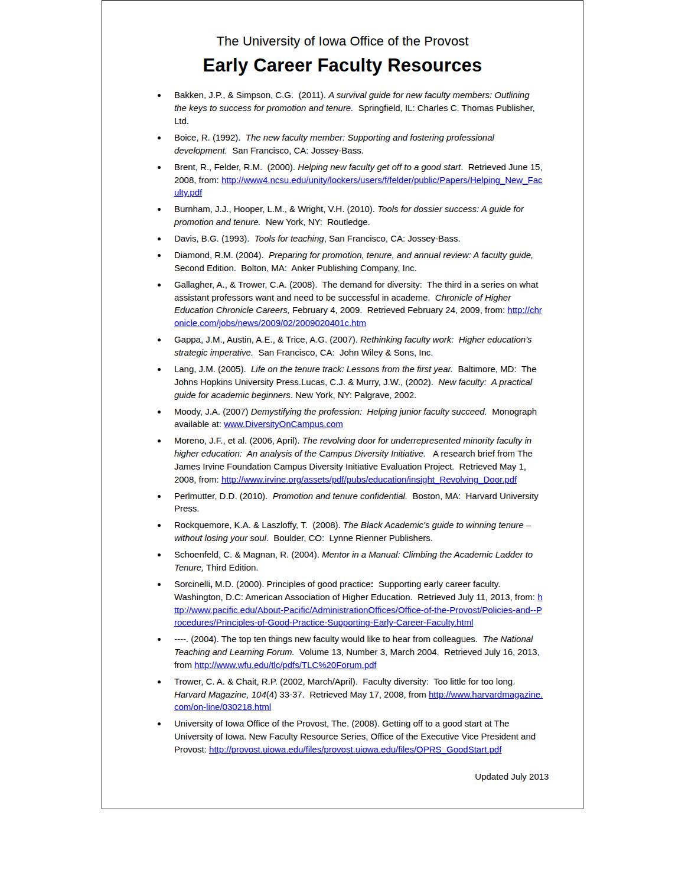The University of Iowa Office of the Provost
Early Career Faculty Resources
Bakken, J.P., & Simpson, C.G. (2011). A survival guide for new faculty members: Outlining the keys to success for promotion and tenure. Springfield, IL: Charles C. Thomas Publisher, Ltd.
Boice, R. (1992). The new faculty member: Supporting and fostering professional development. San Francisco, CA: Jossey-Bass.
Brent, R., Felder, R.M. (2000). Helping new faculty get off to a good start. Retrieved June 15, 2008, from: http://www4.ncsu.edu/unity/lockers/users/f/felder/public/Papers/Helping_New_Faculty.pdf
Burnham, J.J., Hooper, L.M., & Wright, V.H. (2010). Tools for dossier success: A guide for promotion and tenure. New York, NY: Routledge.
Davis, B.G. (1993). Tools for teaching, San Francisco, CA: Jossey-Bass.
Diamond, R.M. (2004). Preparing for promotion, tenure, and annual review: A faculty guide, Second Edition. Bolton, MA: Anker Publishing Company, Inc.
Gallagher, A., & Trower, C.A. (2008). The demand for diversity: The third in a series on what assistant professors want and need to be successful in academe. Chronicle of Higher Education Chronicle Careers, February 4, 2009. Retrieved February 24, 2009, from: http://chronicle.com/jobs/news/2009/02/2009020401c.htm
Gappa, J.M., Austin, A.E., & Trice, A.G. (2007). Rethinking faculty work: Higher education's strategic imperative. San Francisco, CA: John Wiley & Sons, Inc.
Lang, J.M. (2005). Life on the tenure track: Lessons from the first year. Baltimore, MD: The Johns Hopkins University Press.Lucas, C.J. & Murry, J.W., (2002). New faculty: A practical guide for academic beginners. New York, NY: Palgrave, 2002.
Moody, J.A. (2007) Demystifying the profession: Helping junior faculty succeed. Monograph available at: www.DiversityOnCampus.com
Moreno, J.F., et al. (2006, April). The revolving door for underrepresented minority faculty in higher education: An analysis of the Campus Diversity Initiative. A research brief from The James Irvine Foundation Campus Diversity Initiative Evaluation Project. Retrieved May 1, 2008, from: http://www.irvine.org/assets/pdf/pubs/education/insight_Revolving_Door.pdf
Perlmutter, D.D. (2010). Promotion and tenure confidential. Boston, MA: Harvard University Press.
Rockquemore, K.A. & Laszloffy, T. (2008). The Black Academic's guide to winning tenure – without losing your soul. Boulder, CO: Lynne Rienner Publishers.
Schoenfeld, C. & Magnan, R. (2004). Mentor in a Manual: Climbing the Academic Ladder to Tenure, Third Edition.
Sorcinelli, M.D. (2000). Principles of good practice: Supporting early career faculty. Washington, D.C: American Association of Higher Education. Retrieved July 11, 2013, from: http://www.pacific.edu/About-Pacific/AdministrationOffices/Office-of-the-Provost/Policies-and--Procedures/Principles-of-Good-Practice-Supporting-Early-Career-Faculty.html
----. (2004). The top ten things new faculty would like to hear from colleagues. The National Teaching and Learning Forum. Volume 13, Number 3, March 2004. Retrieved July 16, 2013, from http://www.wfu.edu/tlc/pdfs/TLC%20Forum.pdf
Trower, C. A. & Chait, R.P. (2002, March/April). Faculty diversity: Too little for too long. Harvard Magazine, 104(4) 33-37. Retrieved May 17, 2008, from http://www.harvardmagazine.com/on-line/030218.html
University of Iowa Office of the Provost, The. (2008). Getting off to a good start at The University of Iowa. New Faculty Resource Series, Office of the Executive Vice President and Provost: http://provost.uiowa.edu/files/provost.uiowa.edu/files/OPRS_GoodStart.pdf
Updated July 2013